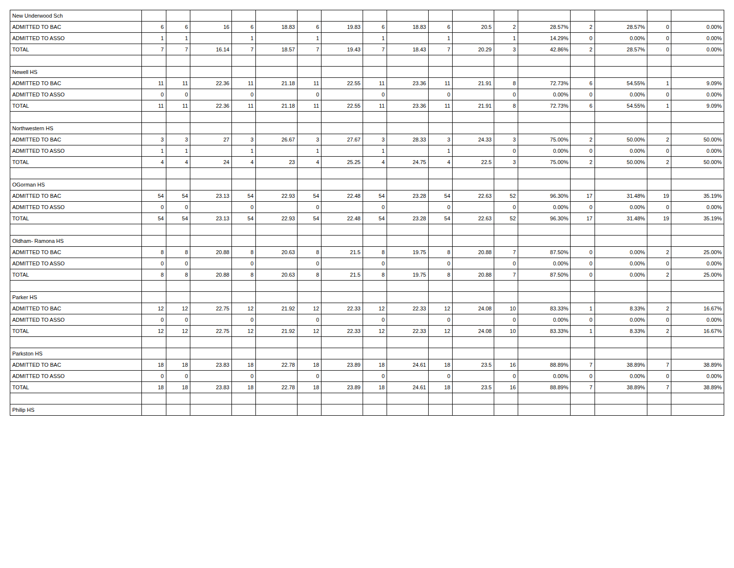| New Underwood Sch | | | | | | | | | | | | | | | | | |
| ADMITTED TO BAC | 6 | 6 | 16 | 6 | 18.83 | 6 | 19.83 | 6 | 18.83 | 6 | 20.5 | 2 | 28.57% | 2 | 28.57% | 0 | 0.00% |
| ADMITTED TO ASSO | 1 | 1 | | 1 | | 1 | | 1 | | 1 | | 1 | 14.29% | 0 | 0.00% | 0 | 0.00% |
| TOTAL | 7 | 7 | 16.14 | 7 | 18.57 | 7 | 19.43 | 7 | 18.43 | 7 | 20.29 | 3 | 42.86% | 2 | 28.57% | 0 | 0.00% |
| Newell HS | | | | | | | | | | | | | | | | | |
| ADMITTED TO BAC | 11 | 11 | 22.36 | 11 | 21.18 | 11 | 22.55 | 11 | 23.36 | 11 | 21.91 | 8 | 72.73% | 6 | 54.55% | 1 | 9.09% |
| ADMITTED TO ASSO | 0 | 0 | | 0 | | 0 | | 0 | | 0 | | 0 | 0.00% | 0 | 0.00% | 0 | 0.00% |
| TOTAL | 11 | 11 | 22.36 | 11 | 21.18 | 11 | 22.55 | 11 | 23.36 | 11 | 21.91 | 8 | 72.73% | 6 | 54.55% | 1 | 9.09% |
| Northwestern HS | | | | | | | | | | | | | | | | | |
| ADMITTED TO BAC | 3 | 3 | 27 | 3 | 26.67 | 3 | 27.67 | 3 | 28.33 | 3 | 24.33 | 3 | 75.00% | 2 | 50.00% | 2 | 50.00% |
| ADMITTED TO ASSO | 1 | 1 | | 1 | | 1 | | 1 | | 1 | | 0 | 0.00% | 0 | 0.00% | 0 | 0.00% |
| TOTAL | 4 | 4 | 24 | 4 | 23 | 4 | 25.25 | 4 | 24.75 | 4 | 22.5 | 3 | 75.00% | 2 | 50.00% | 2 | 50.00% |
| OGorman HS | | | | | | | | | | | | | | | | | |
| ADMITTED TO BAC | 54 | 54 | 23.13 | 54 | 22.93 | 54 | 22.48 | 54 | 23.28 | 54 | 22.63 | 52 | 96.30% | 17 | 31.48% | 19 | 35.19% |
| ADMITTED TO ASSO | 0 | 0 | | 0 | | 0 | | 0 | | 0 | | 0 | 0.00% | 0 | 0.00% | 0 | 0.00% |
| TOTAL | 54 | 54 | 23.13 | 54 | 22.93 | 54 | 22.48 | 54 | 23.28 | 54 | 22.63 | 52 | 96.30% | 17 | 31.48% | 19 | 35.19% |
| Oldham- Ramona HS | | | | | | | | | | | | | | | | | |
| ADMITTED TO BAC | 8 | 8 | 20.88 | 8 | 20.63 | 8 | 21.5 | 8 | 19.75 | 8 | 20.88 | 7 | 87.50% | 0 | 0.00% | 2 | 25.00% |
| ADMITTED TO ASSO | 0 | 0 | | 0 | | 0 | | 0 | | 0 | | 0 | 0.00% | 0 | 0.00% | 0 | 0.00% |
| TOTAL | 8 | 8 | 20.88 | 8 | 20.63 | 8 | 21.5 | 8 | 19.75 | 8 | 20.88 | 7 | 87.50% | 0 | 0.00% | 2 | 25.00% |
| Parker HS | | | | | | | | | | | | | | | | | |
| ADMITTED TO BAC | 12 | 12 | 22.75 | 12 | 21.92 | 12 | 22.33 | 12 | 22.33 | 12 | 24.08 | 10 | 83.33% | 1 | 8.33% | 2 | 16.67% |
| ADMITTED TO ASSO | 0 | 0 | | 0 | | 0 | | 0 | | 0 | | 0 | 0.00% | 0 | 0.00% | 0 | 0.00% |
| TOTAL | 12 | 12 | 22.75 | 12 | 21.92 | 12 | 22.33 | 12 | 22.33 | 12 | 24.08 | 10 | 83.33% | 1 | 8.33% | 2 | 16.67% |
| Parkston HS | | | | | | | | | | | | | | | | | |
| ADMITTED TO BAC | 18 | 18 | 23.83 | 18 | 22.78 | 18 | 23.89 | 18 | 24.61 | 18 | 23.5 | 16 | 88.89% | 7 | 38.89% | 7 | 38.89% |
| ADMITTED TO ASSO | 0 | 0 | | 0 | | 0 | | 0 | | 0 | | 0 | 0.00% | 0 | 0.00% | 0 | 0.00% |
| TOTAL | 18 | 18 | 23.83 | 18 | 22.78 | 18 | 23.89 | 18 | 24.61 | 18 | 23.5 | 16 | 88.89% | 7 | 38.89% | 7 | 38.89% |
| Philip HS | | | | | | | | | | | | | | | | | |